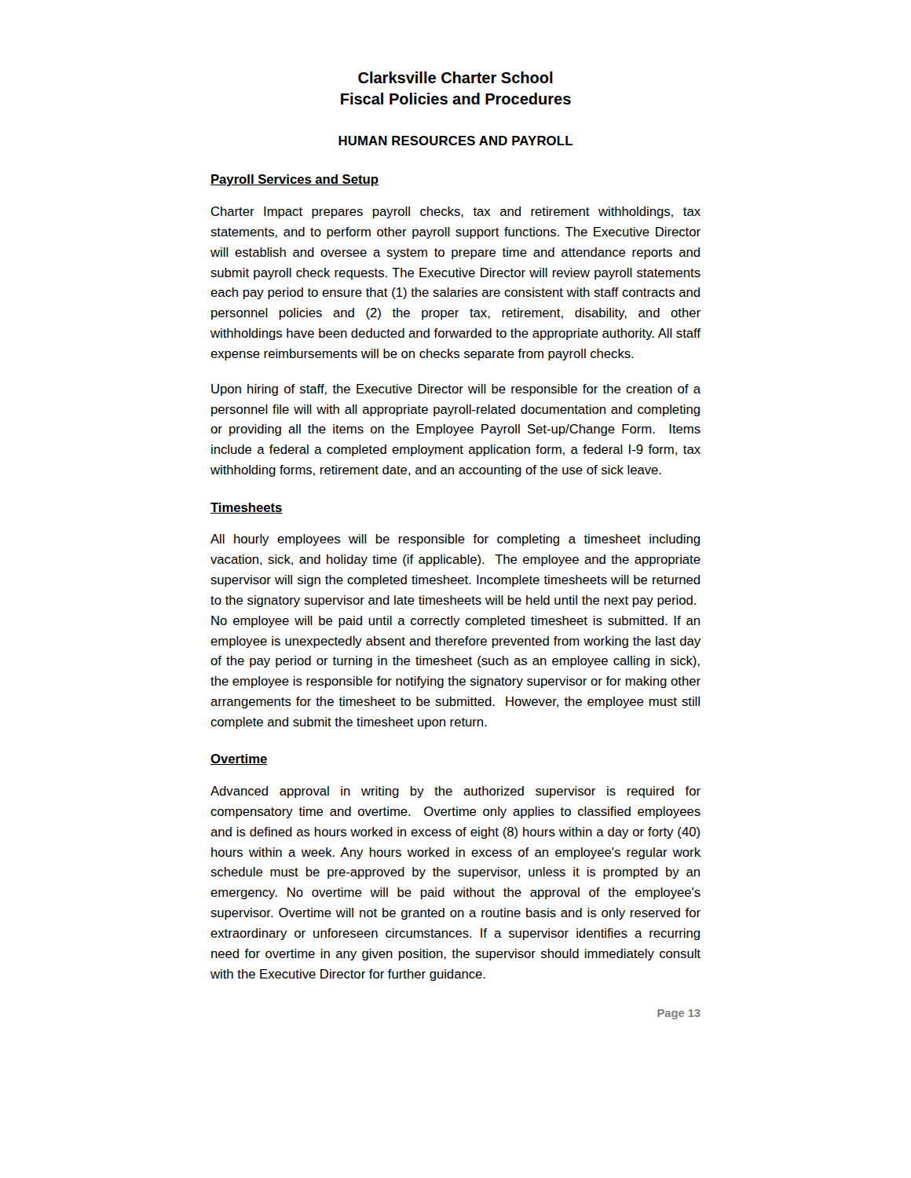Clarksville Charter School
Fiscal Policies and Procedures
HUMAN RESOURCES AND PAYROLL
Payroll Services and Setup
Charter Impact prepares payroll checks, tax and retirement withholdings, tax statements, and to perform other payroll support functions. The Executive Director will establish and oversee a system to prepare time and attendance reports and submit payroll check requests. The Executive Director will review payroll statements each pay period to ensure that (1) the salaries are consistent with staff contracts and personnel policies and (2) the proper tax, retirement, disability, and other withholdings have been deducted and forwarded to the appropriate authority. All staff expense reimbursements will be on checks separate from payroll checks.
Upon hiring of staff, the Executive Director will be responsible for the creation of a personnel file will with all appropriate payroll-related documentation and completing or providing all the items on the Employee Payroll Set-up/Change Form. Items include a federal a completed employment application form, a federal I-9 form, tax withholding forms, retirement date, and an accounting of the use of sick leave.
Timesheets
All hourly employees will be responsible for completing a timesheet including vacation, sick, and holiday time (if applicable). The employee and the appropriate supervisor will sign the completed timesheet. Incomplete timesheets will be returned to the signatory supervisor and late timesheets will be held until the next pay period. No employee will be paid until a correctly completed timesheet is submitted. If an employee is unexpectedly absent and therefore prevented from working the last day of the pay period or turning in the timesheet (such as an employee calling in sick), the employee is responsible for notifying the signatory supervisor or for making other arrangements for the timesheet to be submitted. However, the employee must still complete and submit the timesheet upon return.
Overtime
Advanced approval in writing by the authorized supervisor is required for compensatory time and overtime. Overtime only applies to classified employees and is defined as hours worked in excess of eight (8) hours within a day or forty (40) hours within a week. Any hours worked in excess of an employee's regular work schedule must be pre-approved by the supervisor, unless it is prompted by an emergency. No overtime will be paid without the approval of the employee's supervisor. Overtime will not be granted on a routine basis and is only reserved for extraordinary or unforeseen circumstances. If a supervisor identifies a recurring need for overtime in any given position, the supervisor should immediately consult with the Executive Director for further guidance.
Page 13